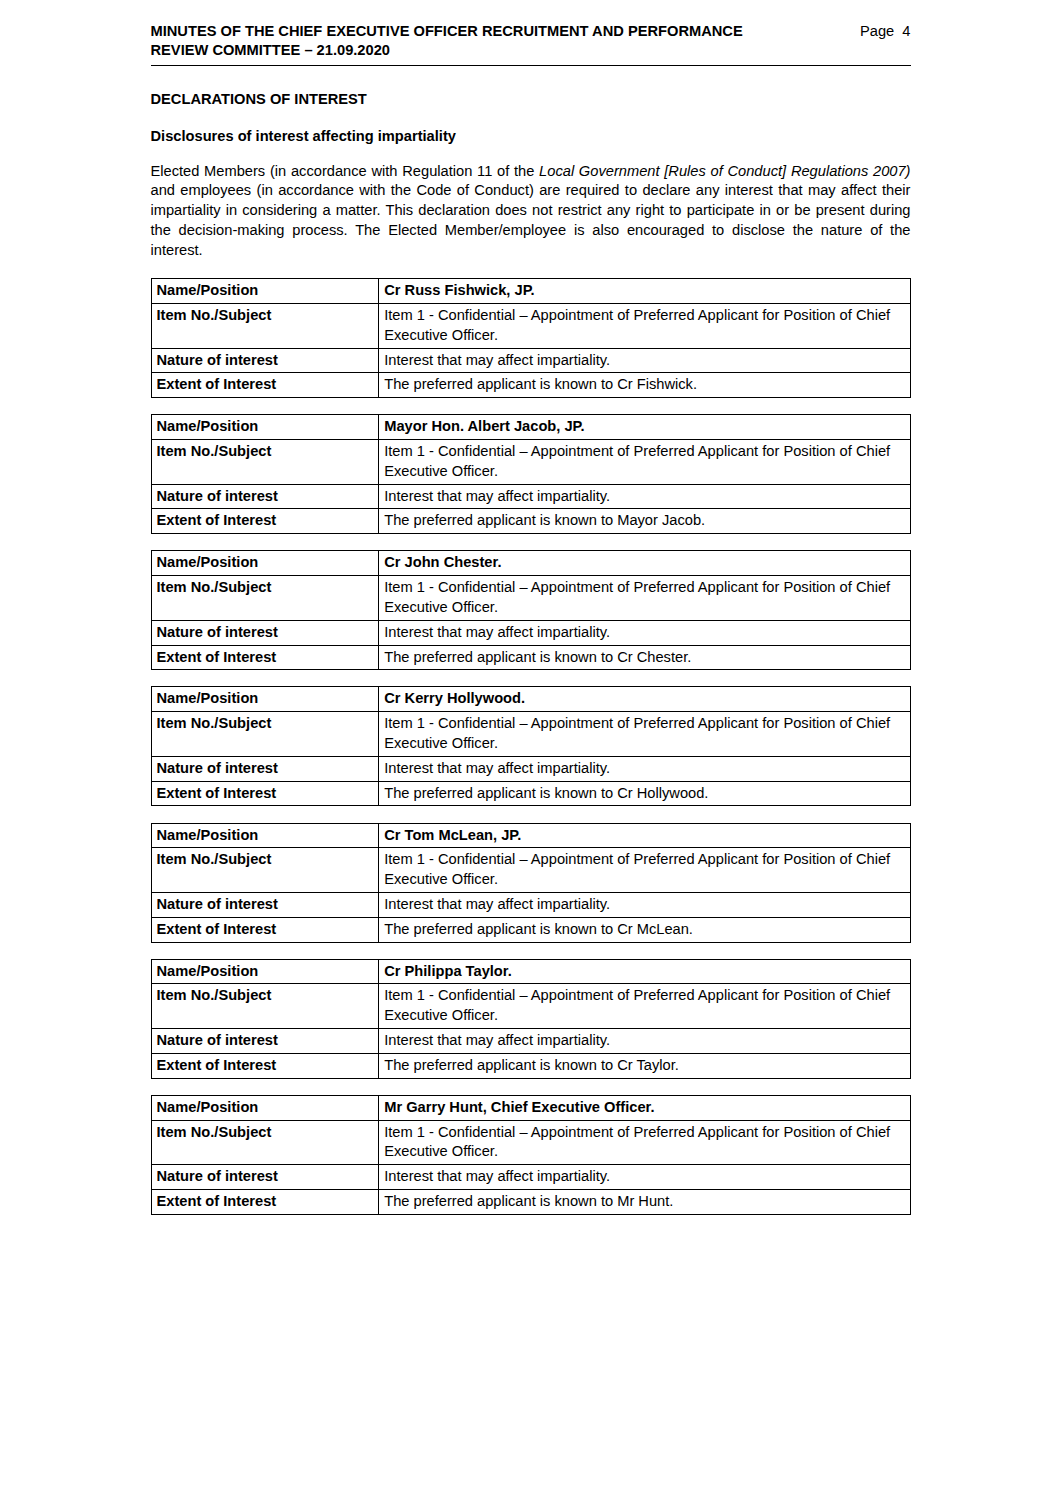Minutes of the Chief Executive Officer Recruitment and Performance Review Committee – 21.09.2020
Page 4
Declarations of Interest
Disclosures of interest affecting impartiality
Elected Members (in accordance with Regulation 11 of the Local Government [Rules of Conduct] Regulations 2007) and employees (in accordance with the Code of Conduct) are required to declare any interest that may affect their impartiality in considering a matter. This declaration does not restrict any right to participate in or be present during the decision-making process. The Elected Member/employee is also encouraged to disclose the nature of the interest.
| Name/Position | Cr Russ Fishwick, JP. |
| Item No./Subject | Item 1 - Confidential – Appointment of Preferred Applicant for Position of Chief Executive Officer. |
| Nature of interest | Interest that may affect impartiality. |
| Extent of Interest | The preferred applicant is known to Cr Fishwick. |
| Name/Position | Mayor Hon. Albert Jacob, JP. |
| Item No./Subject | Item 1 - Confidential – Appointment of Preferred Applicant for Position of Chief Executive Officer. |
| Nature of interest | Interest that may affect impartiality. |
| Extent of Interest | The preferred applicant is known to Mayor Jacob. |
| Name/Position | Cr John Chester. |
| Item No./Subject | Item 1 - Confidential – Appointment of Preferred Applicant for Position of Chief Executive Officer. |
| Nature of interest | Interest that may affect impartiality. |
| Extent of Interest | The preferred applicant is known to Cr Chester. |
| Name/Position | Cr Kerry Hollywood. |
| Item No./Subject | Item 1 - Confidential – Appointment of Preferred Applicant for Position of Chief Executive Officer. |
| Nature of interest | Interest that may affect impartiality. |
| Extent of Interest | The preferred applicant is known to Cr Hollywood. |
| Name/Position | Cr Tom McLean, JP. |
| Item No./Subject | Item 1 - Confidential – Appointment of Preferred Applicant for Position of Chief Executive Officer. |
| Nature of interest | Interest that may affect impartiality. |
| Extent of Interest | The preferred applicant is known to Cr McLean. |
| Name/Position | Cr Philippa Taylor. |
| Item No./Subject | Item 1 - Confidential – Appointment of Preferred Applicant for Position of Chief Executive Officer. |
| Nature of interest | Interest that may affect impartiality. |
| Extent of Interest | The preferred applicant is known to Cr Taylor. |
| Name/Position | Mr Garry Hunt, Chief Executive Officer. |
| Item No./Subject | Item 1 - Confidential – Appointment of Preferred Applicant for Position of Chief Executive Officer. |
| Nature of interest | Interest that may affect impartiality. |
| Extent of Interest | The preferred applicant is known to Mr Hunt. |